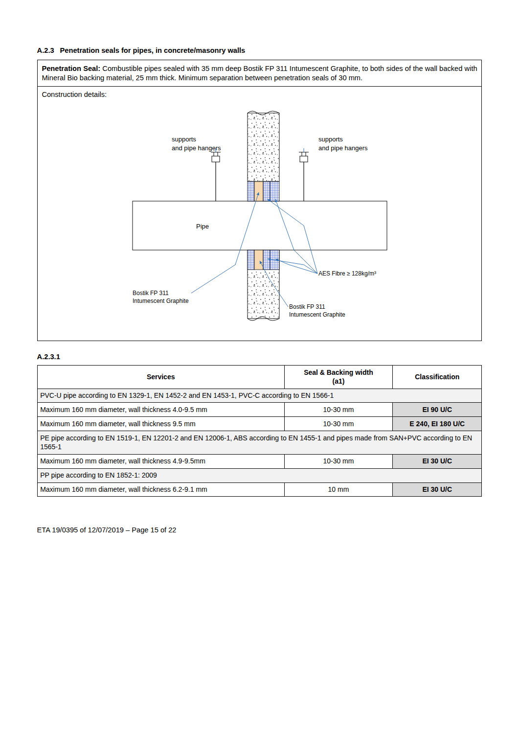A.2.3 Penetration seals for pipes, in concrete/masonry walls
Penetration Seal: Combustible pipes sealed with 35 mm deep Bostik FP 311 Intumescent Graphite, to both sides of the wall backed with Mineral Bio backing material, 25 mm thick. Minimum separation between penetration seals of 30 mm.
Construction details:
Pipe supports and pipe hangers supports and pipe hangers Bostik FP 311 Intumescent Graphite Bostik FP 311 Intumescent Graphite AES Fibre ≥ 128kg/m³
A.2.3.1
| Services | Seal & Backing width (a1) | Classification |
| --- | --- | --- |
| PVC-U pipe according to EN 1329-1, EN 1452-2 and EN 1453-1, PVC-C according to EN 1566-1 |
| Maximum 160 mm diameter, wall thickness 4.0-9.5 mm | 10-30 mm | EI 90 U/C |
| Maximum 160 mm diameter, wall thickness 9.5 mm | 10-30 mm | E 240, EI 180 U/C |
| PE pipe according to EN 1519-1, EN 12201-2 and EN 12006-1, ABS according to EN 1455-1 and pipes made from SAN+PVC according to EN 1565-1 |
| Maximum 160 mm diameter, wall thickness 4.9-9.5mm | 10-30 mm | EI 30 U/C |
| PP pipe according to EN 1852-1: 2009 |
| Maximum 160 mm diameter, wall thickness 6.2-9.1 mm | 10 mm | EI 30 U/C |
ETA 19/0395 of 12/07/2019 – Page 15 of 22